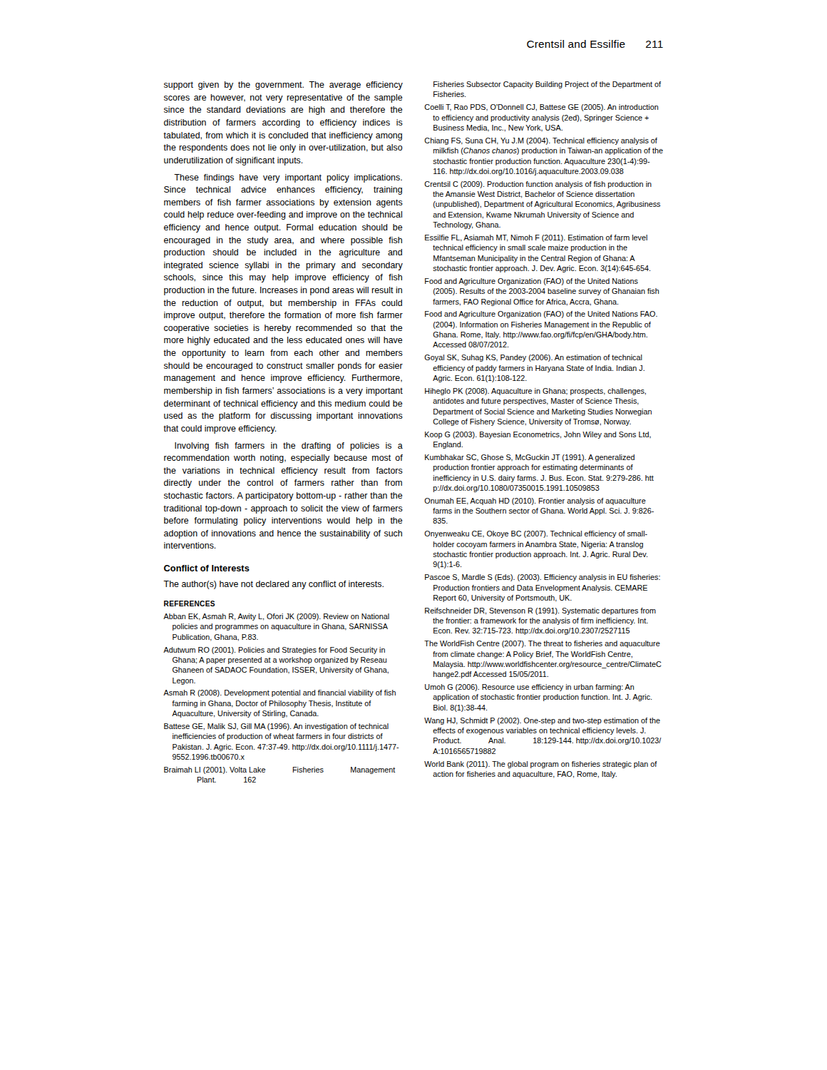Crentsil and Essilfie211
support given by the government. The average efficiency scores are however, not very representative of the sample since the standard deviations are high and therefore the distribution of farmers according to efficiency indices is tabulated, from which it is concluded that inefficiency among the respondents does not lie only in over-utilization, but also underutilization of significant inputs.
These findings have very important policy implications. Since technical advice enhances efficiency, training members of fish farmer associations by extension agents could help reduce over-feeding and improve on the technical efficiency and hence output. Formal education should be encouraged in the study area, and where possible fish production should be included in the agriculture and integrated science syllabi in the primary and secondary schools, since this may help improve efficiency of fish production in the future. Increases in pond areas will result in the reduction of output, but membership in FFAs could improve output, therefore the formation of more fish farmer cooperative societies is hereby recommended so that the more highly educated and the less educated ones will have the opportunity to learn from each other and members should be encouraged to construct smaller ponds for easier management and hence improve efficiency. Furthermore, membership in fish farmers’ associations is a very important determinant of technical efficiency and this medium could be used as the platform for discussing important innovations that could improve efficiency.
Involving fish farmers in the drafting of policies is a recommendation worth noting, especially because most of the variations in technical efficiency result from factors directly under the control of farmers rather than from stochastic factors. A participatory bottom-up - rather than the traditional top-down - approach to solicit the view of farmers before formulating policy interventions would help in the adoption of innovations and hence the sustainability of such interventions.
Conflict of Interests
The author(s) have not declared any conflict of interests.
REFERENCES
Abban EK, Asmah R, Awity L, Ofori JK (2009). Review on National policies and programmes on aquaculture in Ghana, SARNISSA Publication, Ghana, P.83.
Adutwum RO (2001). Policies and Strategies for Food Security in Ghana; A paper presented at a workshop organized by Reseau Ghaneen of SADAOC Foundation, ISSER, University of Ghana, Legon.
Asmah R (2008). Development potential and financial viability of fish farming in Ghana, Doctor of Philosophy Thesis, Institute of Aquaculture, University of Stirling, Canada.
Battese GE, Malik SJ, Gill MA (1996). An investigation of technical inefficiencies of production of wheat farmers in four districts of Pakistan. J. Agric. Econ. 47:37-49. http://dx.doi.org/10.1111/j.1477-9552.1996.tb00670.x
Braimah LI (2001). Volta Lake Fisheries Management Plant. 162
Fisheries Subsector Capacity Building Project of the Department of Fisheries.
Coelli T, Rao PDS, O'Donnell CJ, Battese GE (2005). An introduction to efficiency and productivity analysis (2ed), Springer Science + Business Media, Inc., New York, USA.
Chiang FS, Suna CH, Yu J.M (2004). Technical efficiency analysis of milkfish (Chanos chanos) production in Taiwan-an application of the stochastic frontier production function. Aquaculture 230(1-4):99-116. http://dx.doi.org/10.1016/j.aquaculture.2003.09.038
Crentsil C (2009). Production function analysis of fish production in the Amansie West District, Bachelor of Science dissertation (unpublished), Department of Agricultural Economics, Agribusiness and Extension, Kwame Nkrumah University of Science and Technology, Ghana.
Essilfie FL, Asiamah MT, Nimoh F (2011). Estimation of farm level technical efficiency in small scale maize production in the Mfantseman Municipality in the Central Region of Ghana: A stochastic frontier approach. J. Dev. Agric. Econ. 3(14):645-654.
Food and Agriculture Organization (FAO) of the United Nations (2005). Results of the 2003-2004 baseline survey of Ghanaian fish farmers, FAO Regional Office for Africa, Accra, Ghana.
Food and Agriculture Organization (FAO) of the United Nations FAO. (2004). Information on Fisheries Management in the Republic of Ghana. Rome, Italy. http://www.fao.org/fi/fcp/en/GHA/body.htm. Accessed 08/07/2012.
Goyal SK, Suhag KS, Pandey (2006). An estimation of technical efficiency of paddy farmers in Haryana State of India. Indian J. Agric. Econ. 61(1):108-122.
Hiheglo PK (2008). Aquaculture in Ghana; prospects, challenges, antidotes and future perspectives, Master of Science Thesis, Department of Social Science and Marketing Studies Norwegian College of Fishery Science, University of Tromsø, Norway.
Koop G (2003). Bayesian Econometrics, John Wiley and Sons Ltd, England.
Kumbhakar SC, Ghose S, McGuckin JT (1991). A generalized production frontier approach for estimating determinants of inefficiency in U.S. dairy farms. J. Bus. Econ. Stat. 9:279-286. http://dx.doi.org/10.1080/07350015.1991.10509853
Onumah EE, Acquah HD (2010). Frontier analysis of aquaculture farms in the Southern sector of Ghana. World Appl. Sci. J. 9:826-835.
Onyenweaku CE, Okoye BC (2007). Technical efficiency of small-holder cocoyam farmers in Anambra State, Nigeria: A translog stochastic frontier production approach. Int. J. Agric. Rural Dev. 9(1):1-6.
Pascoe S, Mardle S (Eds). (2003). Efficiency analysis in EU fisheries: Production frontiers and Data Envelopment Analysis. CEMARE Report 60, University of Portsmouth, UK.
Reifschneider DR, Stevenson R (1991). Systematic departures from the frontier: a framework for the analysis of firm inefficiency. Int. Econ. Rev. 32:715-723. http://dx.doi.org/10.2307/2527115
The WorldFish Centre (2007). The threat to fisheries and aquaculture from climate change: A Policy Brief, The WorldFish Centre, Malaysia. http://www.worldfishcenter.org/resource_centre/ClimateChange2.pdf Accessed 15/05/2011.
Umoh G (2006). Resource use efficiency in urban farming: An application of stochastic frontier production function. Int. J. Agric. Biol. 8(1):38-44.
Wang HJ, Schmidt P (2002). One-step and two-step estimation of the effects of exogenous variables on technical efficiency levels. J. Product. Anal. 18:129-144. http://dx.doi.org/10.1023/A:1016565719882
World Bank (2011). The global program on fisheries strategic plan of action for fisheries and aquaculture, FAO, Rome, Italy.